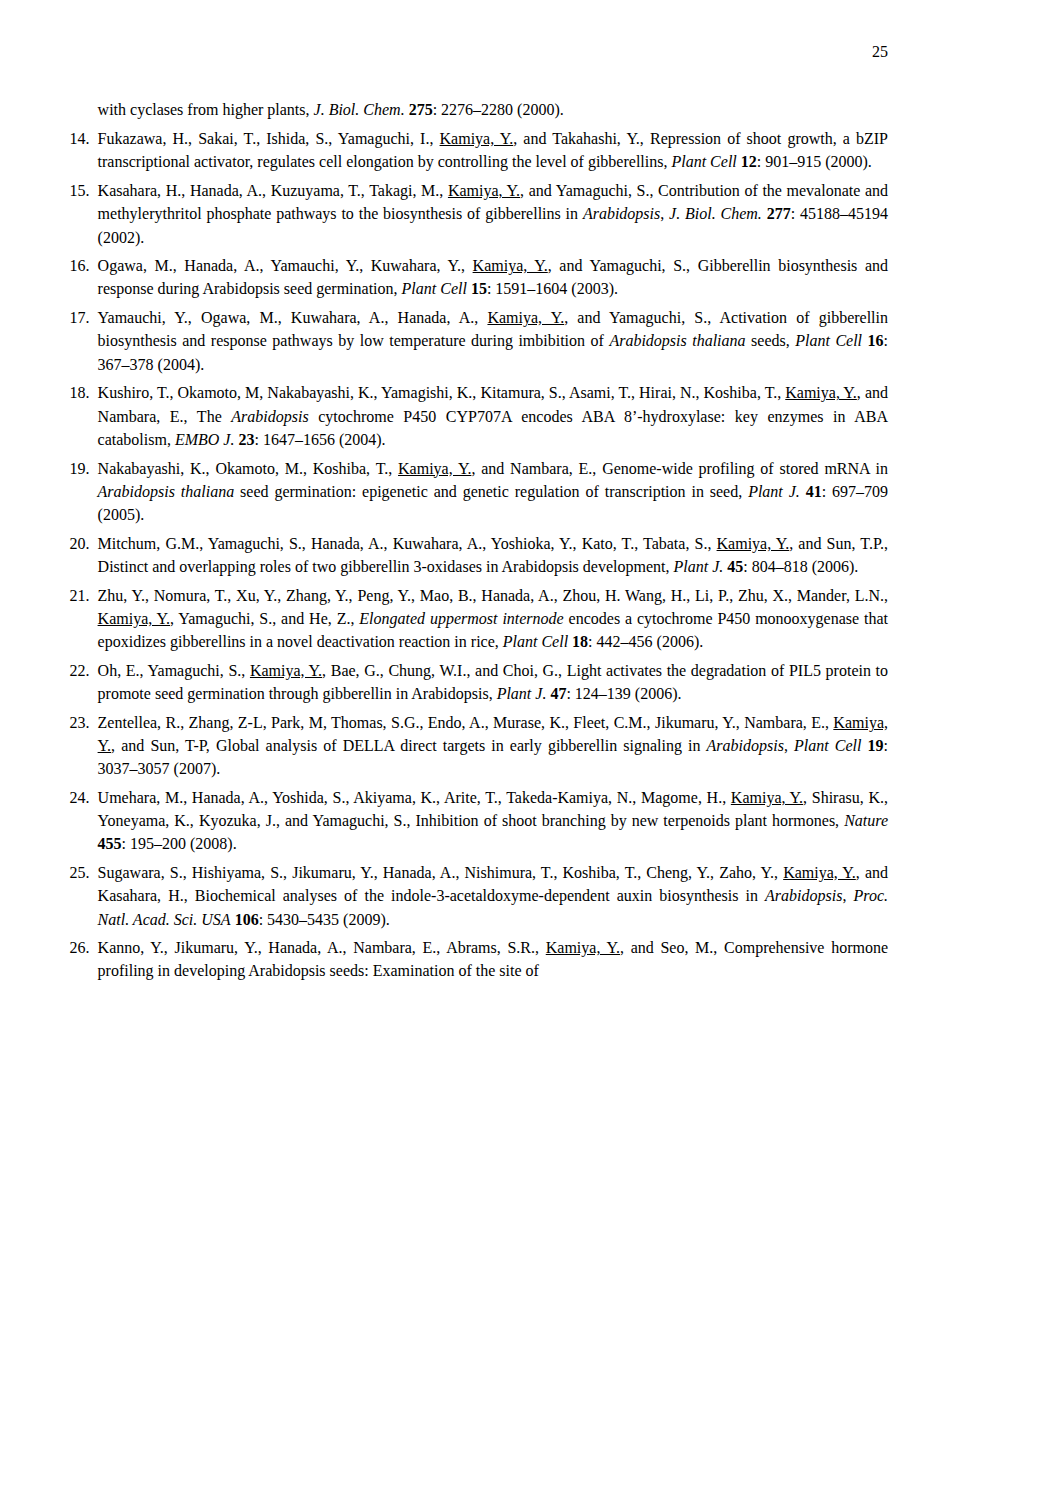25
with cyclases from higher plants, J. Biol. Chem. 275: 2276–2280 (2000).
14. Fukazawa, H., Sakai, T., Ishida, S., Yamaguchi, I., Kamiya, Y., and Takahashi, Y., Repression of shoot growth, a bZIP transcriptional activator, regulates cell elongation by controlling the level of gibberellins, Plant Cell 12: 901–915 (2000).
15. Kasahara, H., Hanada, A., Kuzuyama, T., Takagi, M., Kamiya, Y., and Yamaguchi, S., Contribution of the mevalonate and methylerythritol phosphate pathways to the biosynthesis of gibberellins in Arabidopsis, J. Biol. Chem. 277: 45188–45194 (2002).
16. Ogawa, M., Hanada, A., Yamauchi, Y., Kuwahara, Y., Kamiya, Y., and Yamaguchi, S., Gibberellin biosynthesis and response during Arabidopsis seed germination, Plant Cell 15: 1591–1604 (2003).
17. Yamauchi, Y., Ogawa, M., Kuwahara, A., Hanada, A., Kamiya, Y., and Yamaguchi, S., Activation of gibberellin biosynthesis and response pathways by low temperature during imbibition of Arabidopsis thaliana seeds, Plant Cell 16: 367–378 (2004).
18. Kushiro, T., Okamoto, M, Nakabayashi, K., Yamagishi, K., Kitamura, S., Asami, T., Hirai, N., Koshiba, T., Kamiya, Y., and Nambara, E., The Arabidopsis cytochrome P450 CYP707A encodes ABA 8’-hydroxylase: key enzymes in ABA catabolism, EMBO J. 23: 1647–1656 (2004).
19. Nakabayashi, K., Okamoto, M., Koshiba, T., Kamiya, Y., and Nambara, E., Genome-wide profiling of stored mRNA in Arabidopsis thaliana seed germination: epigenetic and genetic regulation of transcription in seed, Plant J. 41: 697–709 (2005).
20. Mitchum, G.M., Yamaguchi, S., Hanada, A., Kuwahara, A., Yoshioka, Y., Kato, T., Tabata, S., Kamiya, Y., and Sun, T.P., Distinct and overlapping roles of two gibberellin 3-oxidases in Arabidopsis development, Plant J. 45: 804–818 (2006).
21. Zhu, Y., Nomura, T., Xu, Y., Zhang, Y., Peng, Y., Mao, B., Hanada, A., Zhou, H. Wang, H., Li, P., Zhu, X., Mander, L.N., Kamiya, Y., Yamaguchi, S., and He, Z., Elongated uppermost internode encodes a cytochrome P450 monooxygenase that epoxidizes gibberellins in a novel deactivation reaction in rice, Plant Cell 18: 442–456 (2006).
22. Oh, E., Yamaguchi, S., Kamiya, Y., Bae, G., Chung, W.I., and Choi, G., Light activates the degradation of PIL5 protein to promote seed germination through gibberellin in Arabidopsis, Plant J. 47: 124–139 (2006).
23. Zentellea, R., Zhang, Z-L, Park, M, Thomas, S.G., Endo, A., Murase, K., Fleet, C.M., Jikumaru, Y., Nambara, E., Kamiya, Y., and Sun, T-P, Global analysis of DELLA direct targets in early gibberellin signaling in Arabidopsis, Plant Cell 19: 3037–3057 (2007).
24. Umehara, M., Hanada, A., Yoshida, S., Akiyama, K., Arite, T., Takeda-Kamiya, N., Magome, H., Kamiya, Y., Shirasu, K., Yoneyama, K., Kyozuka, J., and Yamaguchi, S., Inhibition of shoot branching by new terpenoids plant hormones, Nature 455: 195–200 (2008).
25. Sugawara, S., Hishiyama, S., Jikumaru, Y., Hanada, A., Nishimura, T., Koshiba, T., Cheng, Y., Zaho, Y., Kamiya, Y., and Kasahara, H., Biochemical analyses of the indole-3-acetaldoxyme-dependent auxin biosynthesis in Arabidopsis, Proc. Natl. Acad. Sci. USA 106: 5430–5435 (2009).
26. Kanno, Y., Jikumaru, Y., Hanada, A., Nambara, E., Abrams, S.R., Kamiya, Y., and Seo, M., Comprehensive hormone profiling in developing Arabidopsis seeds: Examination of the site of